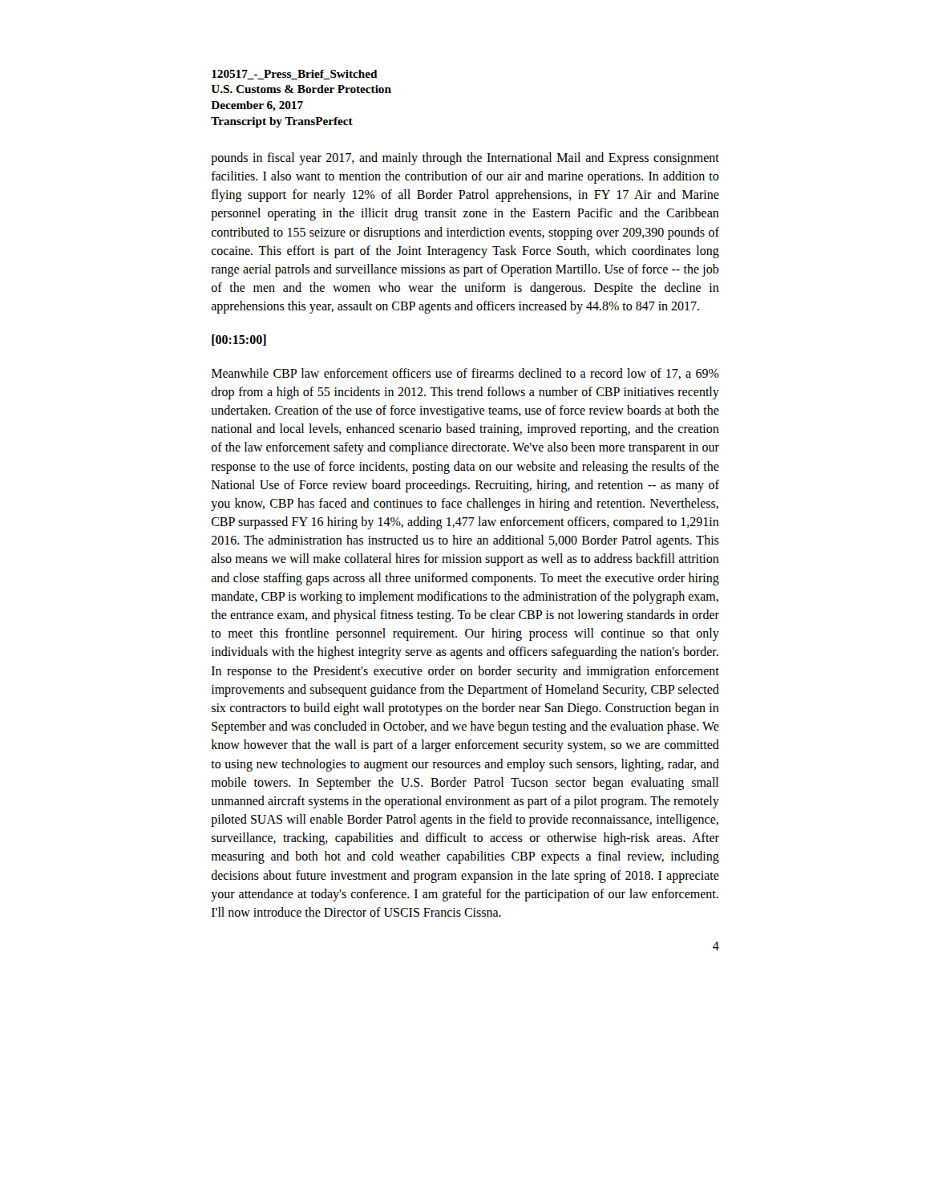120517_-_Press_Brief_Switched
U.S. Customs & Border Protection
December 6, 2017
Transcript by TransPerfect
pounds in fiscal year 2017, and mainly through the International Mail and Express consignment facilities. I also want to mention the contribution of our air and marine operations. In addition to flying support for nearly 12% of all Border Patrol apprehensions, in FY 17 Air and Marine personnel operating in the illicit drug transit zone in the Eastern Pacific and the Caribbean contributed to 155 seizure or disruptions and interdiction events, stopping over 209,390 pounds of cocaine. This effort is part of the Joint Interagency Task Force South, which coordinates long range aerial patrols and surveillance missions as part of Operation Martillo. Use of force -- the job of the men and the women who wear the uniform is dangerous. Despite the decline in apprehensions this year, assault on CBP agents and officers increased by 44.8% to 847 in 2017.
[00:15:00]
Meanwhile CBP law enforcement officers use of firearms declined to a record low of 17, a 69% drop from a high of 55 incidents in 2012. This trend follows a number of CBP initiatives recently undertaken. Creation of the use of force investigative teams, use of force review boards at both the national and local levels, enhanced scenario based training, improved reporting, and the creation of the law enforcement safety and compliance directorate. We've also been more transparent in our response to the use of force incidents, posting data on our website and releasing the results of the National Use of Force review board proceedings. Recruiting, hiring, and retention -- as many of you know, CBP has faced and continues to face challenges in hiring and retention. Nevertheless, CBP surpassed FY 16 hiring by 14%, adding 1,477 law enforcement officers, compared to 1,291in 2016. The administration has instructed us to hire an additional 5,000 Border Patrol agents. This also means we will make collateral hires for mission support as well as to address backfill attrition and close staffing gaps across all three uniformed components. To meet the executive order hiring mandate, CBP is working to implement modifications to the administration of the polygraph exam, the entrance exam, and physical fitness testing. To be clear CBP is not lowering standards in order to meet this frontline personnel requirement. Our hiring process will continue so that only individuals with the highest integrity serve as agents and officers safeguarding the nation's border. In response to the President's executive order on border security and immigration enforcement improvements and subsequent guidance from the Department of Homeland Security, CBP selected six contractors to build eight wall prototypes on the border near San Diego. Construction began in September and was concluded in October, and we have begun testing and the evaluation phase. We know however that the wall is part of a larger enforcement security system, so we are committed to using new technologies to augment our resources and employ such sensors, lighting, radar, and mobile towers. In September the U.S. Border Patrol Tucson sector began evaluating small unmanned aircraft systems in the operational environment as part of a pilot program. The remotely piloted SUAS will enable Border Patrol agents in the field to provide reconnaissance, intelligence, surveillance, tracking, capabilities and difficult to access or otherwise high-risk areas. After measuring and both hot and cold weather capabilities CBP expects a final review, including decisions about future investment and program expansion in the late spring of 2018. I appreciate your attendance at today's conference. I am grateful for the participation of our law enforcement. I'll now introduce the Director of USCIS Francis Cissna.
4